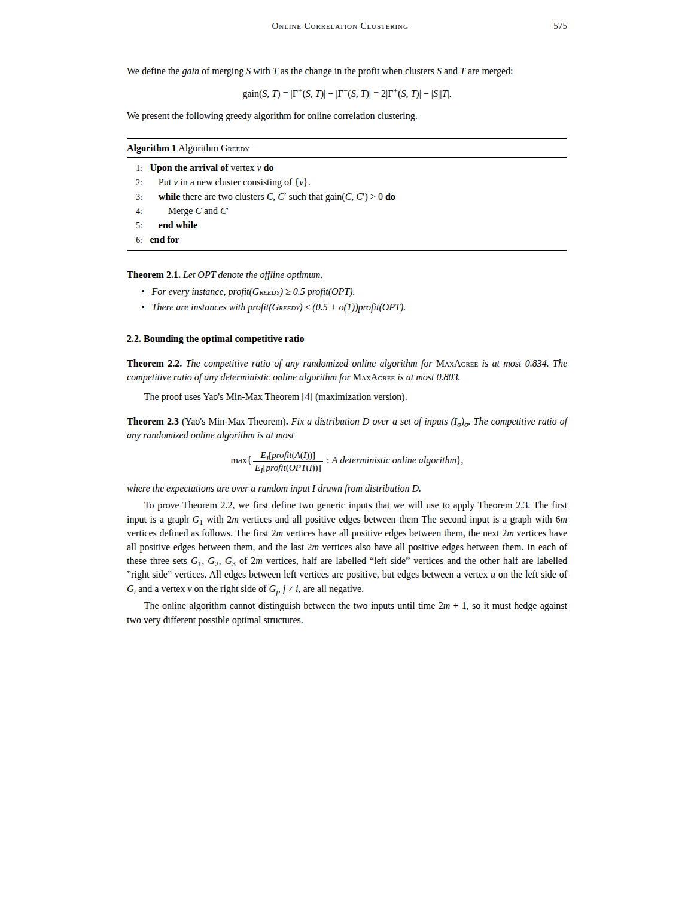Online Correlation Clustering 575
We define the gain of merging S with T as the change in the profit when clusters S and T are merged:
gain(S, T) = |Γ+(S, T)| − |Γ−(S, T)| = 2|Γ+(S, T)| − |S||T|.
We present the following greedy algorithm for online correlation clustering.
Algorithm 1 Algorithm Greedy
Upon the arrival of vertex v do
Put v in a new cluster consisting of {v}.
while there are two clusters C, C′ such that gain(C, C′) > 0 do
Merge C and C′
end while
end for
Theorem 2.1. Let OPT denote the offline optimum.
For every instance, profit(Greedy) ≥ 0.5 profit(OPT).
There are instances with profit(Greedy) ≤ (0.5 + o(1))profit(OPT).
2.2. Bounding the optimal competitive ratio
Theorem 2.2. The competitive ratio of any randomized online algorithm for MaxAgree is at most 0.834. The competitive ratio of any deterministic online algorithm for MaxAgree is at most 0.803.
The proof uses Yao's Min-Max Theorem [4] (maximization version).
Theorem 2.3 (Yao's Min-Max Theorem). Fix a distribution D over a set of inputs (Iσ)σ. The competitive ratio of any randomized online algorithm is at most
max{EI[profit(A(I))] EI[profit(OPT(I))] : A deterministic online algorithm},
where the expectations are over a random input I drawn from distribution D.
To prove Theorem 2.2, we first define two generic inputs that we will use to apply Theorem 2.3. The first input is a graph G1 with 2m vertices and all positive edges between them The second input is a graph with 6m vertices defined as follows. The first 2m vertices have all positive edges between them, the next 2m vertices have all positive edges between them, and the last 2m vertices also have all positive edges between them. In each of these three sets G1, G2, G3 of 2m vertices, half are labelled “left side” vertices and the other half are labelled ”right side” vertices. All edges between left vertices are positive, but edges between a vertex u on the left side of Gi and a vertex v on the right side of Gj, j ≠ i, are all negative.
The online algorithm cannot distinguish between the two inputs until time 2m + 1, so it must hedge against two very different possible optimal structures.